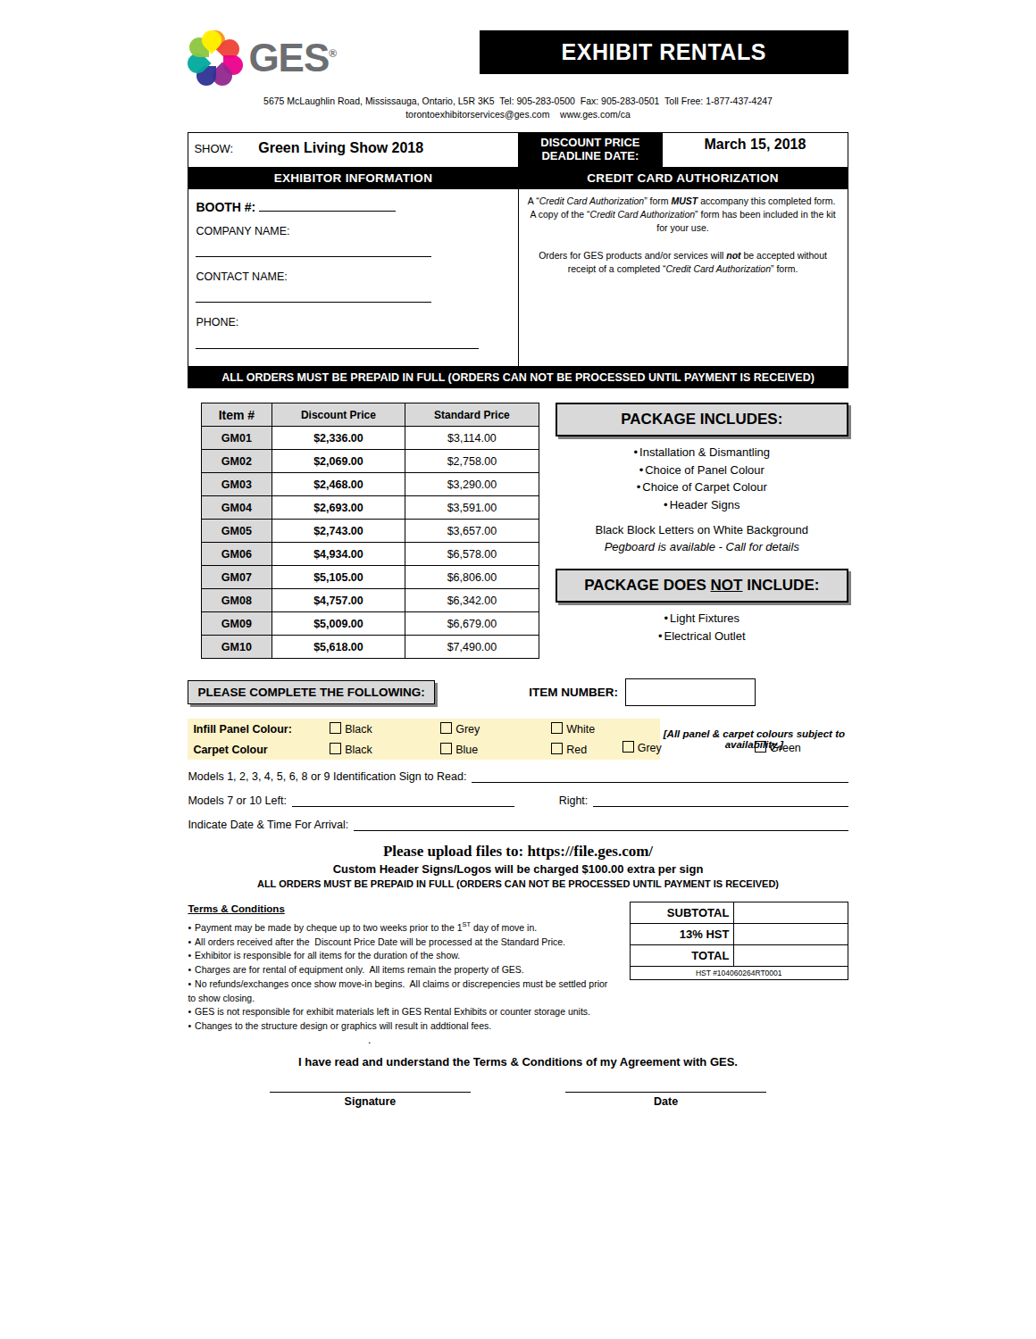GES®
EXHIBIT RENTALS
5675 McLaughlin Road, Mississauga, Ontario, L5R 3K5 Tel: 905-283-0500 Fax: 905-283-0501 Toll Free: 1-877-437-4247
torontoexhibitorservices@ges.com www.ges.com/ca
| SHOW: Green Living Show 2018 | DISCOUNT PRICE DEADLINE DATE: | March 15, 2018 |
| EXHIBITOR INFORMATION | CREDIT CARD AUTHORIZATION |
| BOOTH #: COMPANY NAME: CONTACT NAME: PHONE: | A “ Credit Card Authorization ” form MUST accompany this completed form. A copy of the “ Credit Card Authorization ” form has been included in the kit for your use. Orders for GES products and/or services will not be accepted without receipt of a completed “ Credit Card Authorization ” form. |
ALL ORDERS MUST BE PREPAID IN FULL (ORDERS CAN NOT BE PROCESSED UNTIL PAYMENT IS RECEIVED)
| Item # | Discount Price | Standard Price |
| --- | --- | --- |
| GM01 | $2,336.00 | $3,114.00 |
| GM02 | $2,069.00 | $2,758.00 |
| GM03 | $2,468.00 | $3,290.00 |
| GM04 | $2,693.00 | $3,591.00 |
| GM05 | $2,743.00 | $3,657.00 |
| GM06 | $4,934.00 | $6,578.00 |
| GM07 | $5,105.00 | $6,806.00 |
| GM08 | $4,757.00 | $6,342.00 |
| GM09 | $5,009.00 | $6,679.00 |
| GM10 | $5,618.00 | $7,490.00 |
PACKAGE INCLUDES:
Installation & Dismantling
Choice of Panel Colour
Choice of Carpet Colour
Header Signs
Black Block Letters on White Background
Pegboard is available - Call for details
PACKAGE DOES NOT INCLUDE:
Light Fixtures
Electrical Outlet
PLEASE COMPLETE THE FOLLOWING:
ITEM NUMBER:
| Infill Panel Colour: | Black | Grey | White | [All panel & carpet colours subject to availability.] |
| Carpet Colour | Black | Blue | Red |
Grey Green
Models 1, 2, 3, 4, 5, 6, 8 or 9 Identification Sign to Read:
Models 7 or 10 Left: Right:
Indicate Date & Time For Arrival:
Please upload files to: https://file.ges.com/
Custom Header Signs/Logos will be charged $100.00 extra per sign
ALL ORDERS MUST BE PREPAID IN FULL (ORDERS CAN NOT BE PROCESSED UNTIL PAYMENT IS RECEIVED)
Terms & Conditions
Payment may be made by cheque up to two weeks prior to the 1ST day of move in.
All orders received after the Discount Price Date will be processed at the Standard Price.
Exhibitor is responsible for all items for the duration of the show.
Charges are for rental of equipment only. All items remain the property of GES.
No refunds/exchanges once show move-in begins. All claims or discrepencies must be settled prior to show closing.
GES is not responsible for exhibit materials left in GES Rental Exhibits or counter storage units.
Changes to the structure design or graphics will result in addtional fees.
| SUBTOTAL | |
| 13% HST | |
| TOTAL | |
HST #104060264RT0001
.
I have read and understand the Terms & Conditions of my Agreement with GES.
Signature
Date